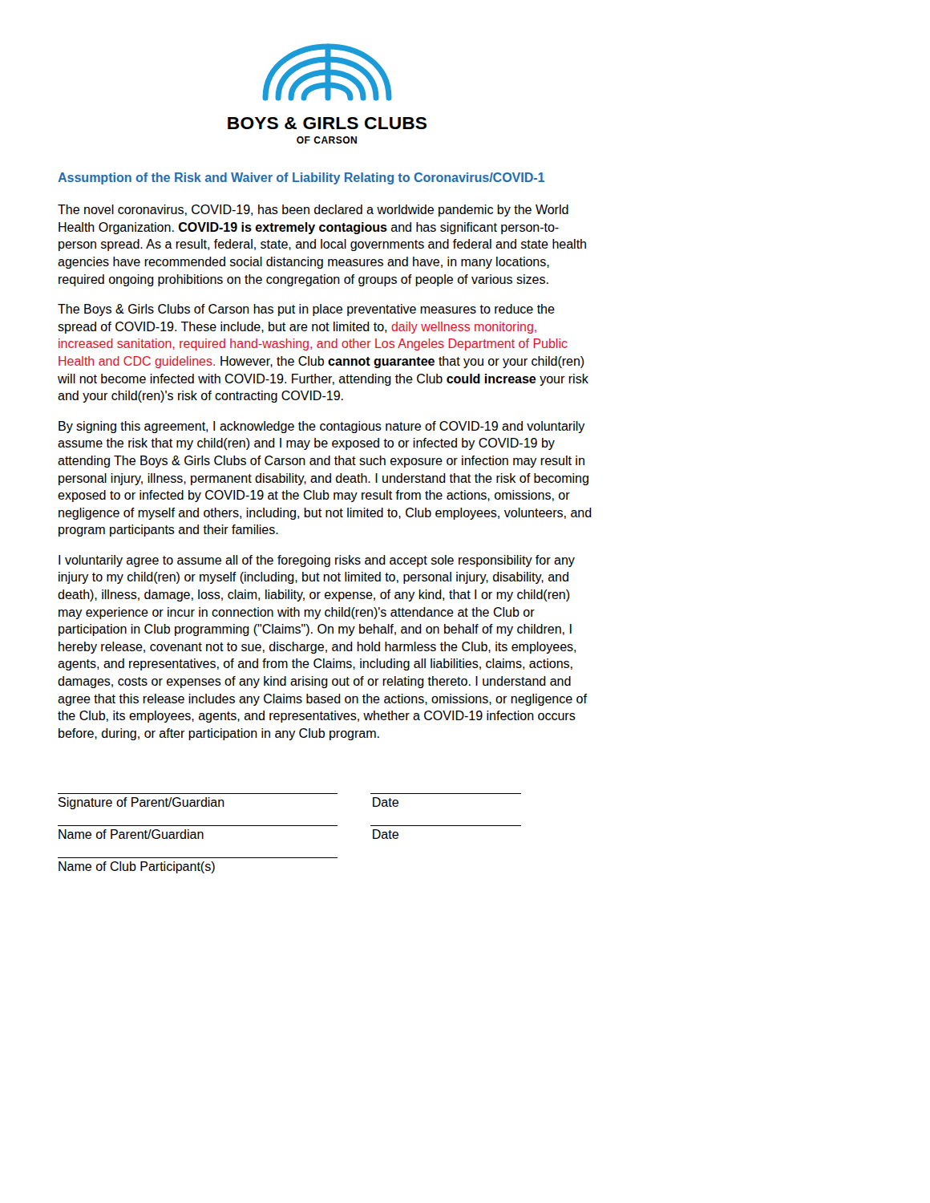BOYS & GIRLS CLUBS
OF CARSON
Assumption of the Risk and Waiver of Liability Relating to Coronavirus/COVID-1
The novel coronavirus, COVID-19, has been declared a worldwide pandemic by the World Health Organization. COVID-19 is extremely contagious and has significant person-to- person spread. As a result, federal, state, and local governments and federal and state health agencies have recommended social distancing measures and have, in many locations, required ongoing prohibitions on the congregation of groups of people of various sizes.
The Boys & Girls Clubs of Carson has put in place preventative measures to reduce the spread of COVID-19. These include, but are not limited to, daily wellness monitoring, increased sanitation, required hand-washing, and other Los Angeles Department of Public Health and CDC guidelines. However, the Club cannot guarantee that you or your child(ren) will not become infected with COVID-19. Further, attending the Club could increase your risk and your child(ren)'s risk of contracting COVID-19.
By signing this agreement, I acknowledge the contagious nature of COVID-19 and voluntarily assume the risk that my child(ren) and I may be exposed to or infected by COVID-19 by attending The Boys & Girls Clubs of Carson and that such exposure or infection may result in personal injury, illness, permanent disability, and death. I understand that the risk of becoming exposed to or infected by COVID-19 at the Club may result from the actions, omissions, or negligence of myself and others, including, but not limited to, Club employees, volunteers, and program participants and their families.
I voluntarily agree to assume all of the foregoing risks and accept sole responsibility for any injury to my child(ren) or myself (including, but not limited to, personal injury, disability, and death), illness, damage, loss, claim, liability, or expense, of any kind, that I or my child(ren) may experience or incur in connection with my child(ren)'s attendance at the Club or participation in Club programming ("Claims"). On my behalf, and on behalf of my children, I hereby release, covenant not to sue, discharge, and hold harmless the Club, its employees, agents, and representatives, of and from the Claims, including all liabilities, claims, actions, damages, costs or expenses of any kind arising out of or relating thereto. I understand and agree that this release includes any Claims based on the actions, omissions, or negligence of the Club, its employees, agents, and representatives, whether a COVID-19 infection occurs before, during, or after participation in any Club program.
| Signature of Parent/Guardian | | Date | |
| Name of Parent/Guardian | | Date | |
| Name of Club Participant(s) | | | |